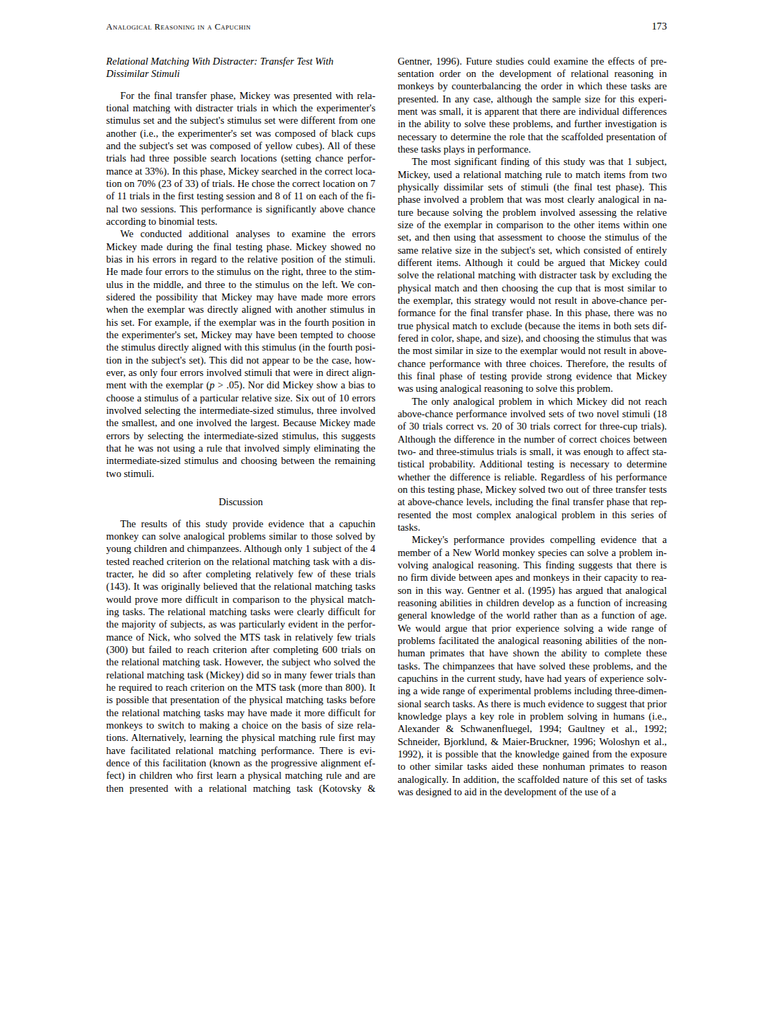Analogical Reasoning in a Capuchin 173
Relational Matching With Distracter: Transfer Test With Dissimilar Stimuli
For the final transfer phase, Mickey was presented with relational matching with distracter trials in which the experimenter's stimulus set and the subject's stimulus set were different from one another (i.e., the experimenter's set was composed of black cups and the subject's set was composed of yellow cubes). All of these trials had three possible search locations (setting chance performance at 33%). In this phase, Mickey searched in the correct location on 70% (23 of 33) of trials. He chose the correct location on 7 of 11 trials in the first testing session and 8 of 11 on each of the final two sessions. This performance is significantly above chance according to binomial tests.
We conducted additional analyses to examine the errors Mickey made during the final testing phase. Mickey showed no bias in his errors in regard to the relative position of the stimuli. He made four errors to the stimulus on the right, three to the stimulus in the middle, and three to the stimulus on the left. We considered the possibility that Mickey may have made more errors when the exemplar was directly aligned with another stimulus in his set. For example, if the exemplar was in the fourth position in the experimenter's set, Mickey may have been tempted to choose the stimulus directly aligned with this stimulus (in the fourth position in the subject's set). This did not appear to be the case, however, as only four errors involved stimuli that were in direct alignment with the exemplar (p > .05). Nor did Mickey show a bias to choose a stimulus of a particular relative size. Six out of 10 errors involved selecting the intermediate-sized stimulus, three involved the smallest, and one involved the largest. Because Mickey made errors by selecting the intermediate-sized stimulus, this suggests that he was not using a rule that involved simply eliminating the intermediate-sized stimulus and choosing between the remaining two stimuli.
Discussion
The results of this study provide evidence that a capuchin monkey can solve analogical problems similar to those solved by young children and chimpanzees. Although only 1 subject of the 4 tested reached criterion on the relational matching task with a distracter, he did so after completing relatively few of these trials (143). It was originally believed that the relational matching tasks would prove more difficult in comparison to the physical matching tasks. The relational matching tasks were clearly difficult for the majority of subjects, as was particularly evident in the performance of Nick, who solved the MTS task in relatively few trials (300) but failed to reach criterion after completing 600 trials on the relational matching task. However, the subject who solved the relational matching task (Mickey) did so in many fewer trials than he required to reach criterion on the MTS task (more than 800). It is possible that presentation of the physical matching tasks before the relational matching tasks may have made it more difficult for monkeys to switch to making a choice on the basis of size relations. Alternatively, learning the physical matching rule first may have facilitated relational matching performance. There is evidence of this facilitation (known as the progressive alignment effect) in children who first learn a physical matching rule and are then presented with a relational matching task (Kotovsky & Gentner, 1996). Future studies could examine the effects of presentation order on the development of relational reasoning in monkeys by counterbalancing the order in which these tasks are presented. In any case, although the sample size for this experiment was small, it is apparent that there are individual differences in the ability to solve these problems, and further investigation is necessary to determine the role that the scaffolded presentation of these tasks plays in performance.
The most significant finding of this study was that 1 subject, Mickey, used a relational matching rule to match items from two physically dissimilar sets of stimuli (the final test phase). This phase involved a problem that was most clearly analogical in nature because solving the problem involved assessing the relative size of the exemplar in comparison to the other items within one set, and then using that assessment to choose the stimulus of the same relative size in the subject's set, which consisted of entirely different items. Although it could be argued that Mickey could solve the relational matching with distracter task by excluding the physical match and then choosing the cup that is most similar to the exemplar, this strategy would not result in above-chance performance for the final transfer phase. In this phase, there was no true physical match to exclude (because the items in both sets differed in color, shape, and size), and choosing the stimulus that was the most similar in size to the exemplar would not result in above-chance performance with three choices. Therefore, the results of this final phase of testing provide strong evidence that Mickey was using analogical reasoning to solve this problem.
The only analogical problem in which Mickey did not reach above-chance performance involved sets of two novel stimuli (18 of 30 trials correct vs. 20 of 30 trials correct for three-cup trials). Although the difference in the number of correct choices between two- and three-stimulus trials is small, it was enough to affect statistical probability. Additional testing is necessary to determine whether the difference is reliable. Regardless of his performance on this testing phase, Mickey solved two out of three transfer tests at above-chance levels, including the final transfer phase that represented the most complex analogical problem in this series of tasks.
Mickey's performance provides compelling evidence that a member of a New World monkey species can solve a problem involving analogical reasoning. This finding suggests that there is no firm divide between apes and monkeys in their capacity to reason in this way. Gentner et al. (1995) has argued that analogical reasoning abilities in children develop as a function of increasing general knowledge of the world rather than as a function of age. We would argue that prior experience solving a wide range of problems facilitated the analogical reasoning abilities of the nonhuman primates that have shown the ability to complete these tasks. The chimpanzees that have solved these problems, and the capuchins in the current study, have had years of experience solving a wide range of experimental problems including three-dimensional search tasks. As there is much evidence to suggest that prior knowledge plays a key role in problem solving in humans (i.e., Alexander & Schwanenfluegel, 1994; Gaultney et al., 1992; Schneider, Bjorklund, & Maier-Bruckner, 1996; Woloshyn et al., 1992), it is possible that the knowledge gained from the exposure to other similar tasks aided these nonhuman primates to reason analogically. In addition, the scaffolded nature of this set of tasks was designed to aid in the development of the use of a